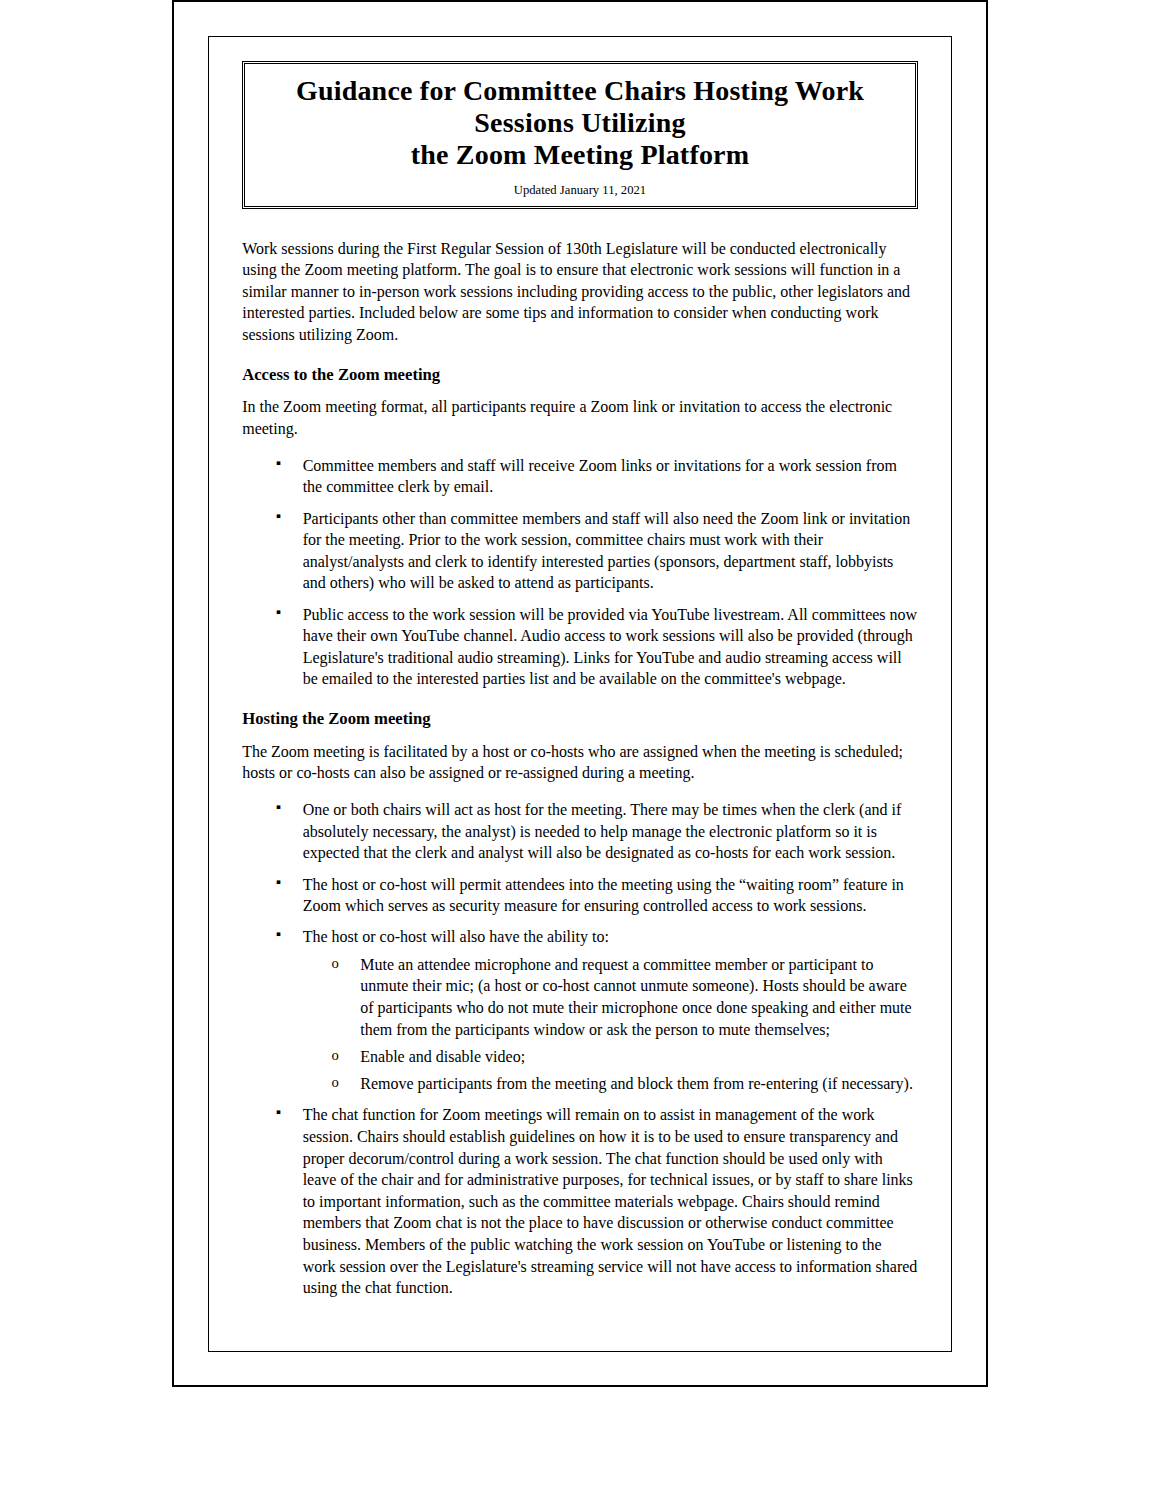Guidance for Committee Chairs Hosting Work Sessions Utilizing
the Zoom Meeting Platform
Updated January 11, 2021
Work sessions during the First Regular Session of 130th Legislature will be conducted electronically using the Zoom meeting platform. The goal is to ensure that electronic work sessions will function in a similar manner to in-person work sessions including providing access to the public, other legislators and interested parties. Included below are some tips and information to consider when conducting work sessions utilizing Zoom.
Access to the Zoom meeting
In the Zoom meeting format, all participants require a Zoom link or invitation to access the electronic meeting.
Committee members and staff will receive Zoom links or invitations for a work session from the committee clerk by email.
Participants other than committee members and staff will also need the Zoom link or invitation for the meeting. Prior to the work session, committee chairs must work with their analyst/analysts and clerk to identify interested parties (sponsors, department staff, lobbyists and others) who will be asked to attend as participants.
Public access to the work session will be provided via YouTube livestream. All committees now have their own YouTube channel. Audio access to work sessions will also be provided (through Legislature's traditional audio streaming). Links for YouTube and audio streaming access will be emailed to the interested parties list and be available on the committee's webpage.
Hosting the Zoom meeting
The Zoom meeting is facilitated by a host or co-hosts who are assigned when the meeting is scheduled; hosts or co-hosts can also be assigned or re-assigned during a meeting.
One or both chairs will act as host for the meeting. There may be times when the clerk (and if absolutely necessary, the analyst) is needed to help manage the electronic platform so it is expected that the clerk and analyst will also be designated as co-hosts for each work session.
The host or co-host will permit attendees into the meeting using the “waiting room” feature in Zoom which serves as security measure for ensuring controlled access to work sessions.
The host or co-host will also have the ability to:
Mute an attendee microphone and request a committee member or participant to unmute their mic; (a host or co-host cannot unmute someone). Hosts should be aware of participants who do not mute their microphone once done speaking and either mute them from the participants window or ask the person to mute themselves;
Enable and disable video;
Remove participants from the meeting and block them from re-entering (if necessary).
The chat function for Zoom meetings will remain on to assist in management of the work session. Chairs should establish guidelines on how it is to be used to ensure transparency and proper decorum/control during a work session. The chat function should be used only with leave of the chair and for administrative purposes, for technical issues, or by staff to share links to important information, such as the committee materials webpage. Chairs should remind members that Zoom chat is not the place to have discussion or otherwise conduct committee business. Members of the public watching the work session on YouTube or listening to the work session over the Legislature's streaming service will not have access to information shared using the chat function.